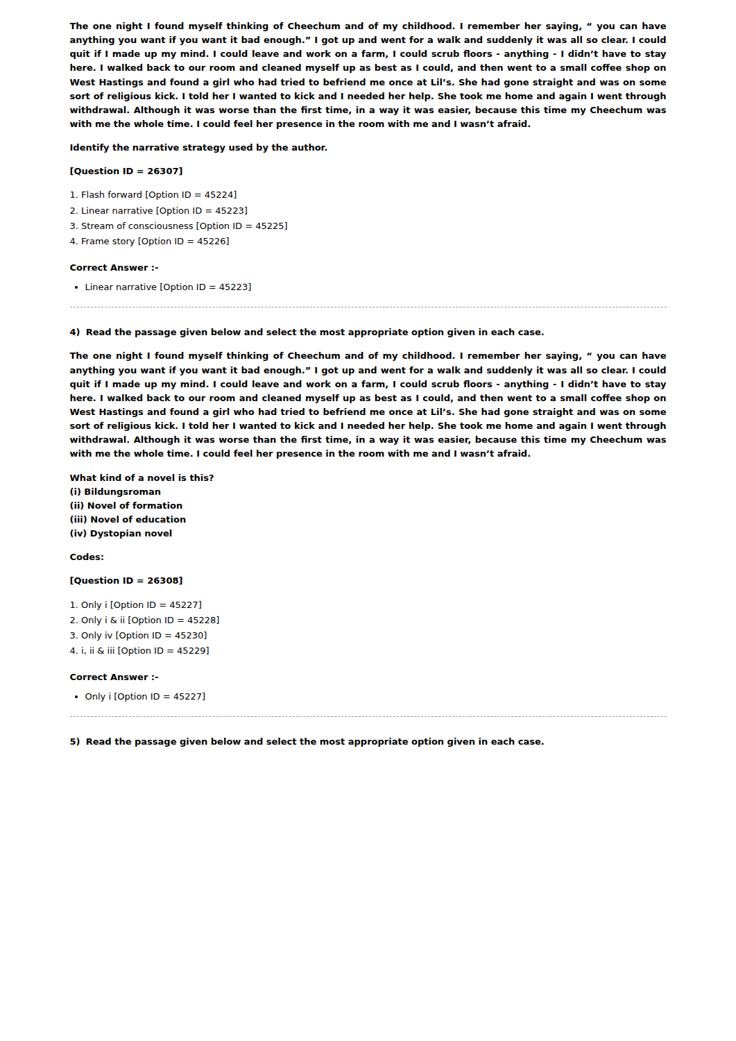The one night I found myself thinking of Cheechum and of my childhood. I remember her saying, “ you can have anything you want if you want it bad enough.” I got up and went for a walk and suddenly it was all so clear. I could quit if I made up my mind. I could leave and work on a farm, I could scrub floors - anything - I didn’t have to stay here. I walked back to our room and cleaned myself up as best as I could, and then went to a small coffee shop on West Hastings and found a girl who had tried to befriend me once at Lil’s. She had gone straight and was on some sort of religious kick. I told her I wanted to kick and I needed her help. She took me home and again I went through withdrawal. Although it was worse than the first time, in a way it was easier, because this time my Cheechum was with me the whole time. I could feel her presence in the room with me and I wasn’t afraid.
Identify the narrative strategy used by the author.
[Question ID = 26307]
1. Flash forward [Option ID = 45224]
2. Linear narrative [Option ID = 45223]
3. Stream of consciousness [Option ID = 45225]
4. Frame story [Option ID = 45226]
Correct Answer :-
Linear narrative [Option ID = 45223]
4) Read the passage given below and select the most appropriate option given in each case.
The one night I found myself thinking of Cheechum and of my childhood. I remember her saying, “ you can have anything you want if you want it bad enough.” I got up and went for a walk and suddenly it was all so clear. I could quit if I made up my mind. I could leave and work on a farm, I could scrub floors - anything - I didn’t have to stay here. I walked back to our room and cleaned myself up as best as I could, and then went to a small coffee shop on West Hastings and found a girl who had tried to befriend me once at Lil’s. She had gone straight and was on some sort of religious kick. I told her I wanted to kick and I needed her help. She took me home and again I went through withdrawal. Although it was worse than the first time, in a way it was easier, because this time my Cheechum was with me the whole time. I could feel her presence in the room with me and I wasn’t afraid.
What kind of a novel is this?
(i) Bildungsroman
(ii) Novel of formation
(iii) Novel of education
(iv) Dystopian novel
Codes:
[Question ID = 26308]
1. Only i [Option ID = 45227]
2. Only i & ii [Option ID = 45228]
3. Only iv [Option ID = 45230]
4. i, ii & iii [Option ID = 45229]
Correct Answer :-
Only i [Option ID = 45227]
5) Read the passage given below and select the most appropriate option given in each case.